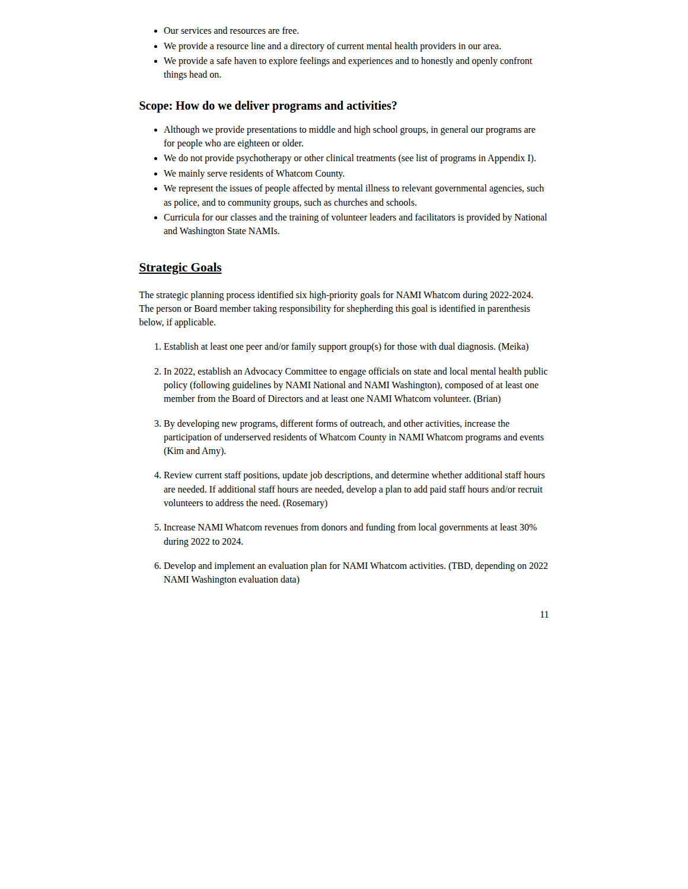Our services and resources are free.
We provide a resource line and a directory of current mental health providers in our area.
We provide a safe haven to explore feelings and experiences and to honestly and openly confront things head on.
Scope: How do we deliver programs and activities?
Although we provide presentations to middle and high school groups, in general our programs are for people who are eighteen or older.
We do not provide psychotherapy or other clinical treatments (see list of programs in Appendix I).
We mainly serve residents of Whatcom County.
We represent the issues of people affected by mental illness to relevant governmental agencies, such as police, and to community groups, such as churches and schools.
Curricula for our classes and the training of volunteer leaders and facilitators is provided by National and Washington State NAMIs.
Strategic Goals
The strategic planning process identified six high-priority goals for NAMI Whatcom during 2022-2024. The person or Board member taking responsibility for shepherding this goal is identified in parenthesis below, if applicable.
Establish at least one peer and/or family support group(s) for those with dual diagnosis. (Meika)
In 2022, establish an Advocacy Committee to engage officials on state and local mental health public policy (following guidelines by NAMI National and NAMI Washington), composed of at least one member from the Board of Directors and at least one NAMI Whatcom volunteer. (Brian)
By developing new programs, different forms of outreach, and other activities, increase the participation of underserved residents of Whatcom County in NAMI Whatcom programs and events (Kim and Amy).
Review current staff positions, update job descriptions, and determine whether additional staff hours are needed. If additional staff hours are needed, develop a plan to add paid staff hours and/or recruit volunteers to address the need. (Rosemary)
Increase NAMI Whatcom revenues from donors and funding from local governments at least 30% during 2022 to 2024.
Develop and implement an evaluation plan for NAMI Whatcom activities. (TBD, depending on 2022 NAMI Washington evaluation data)
11